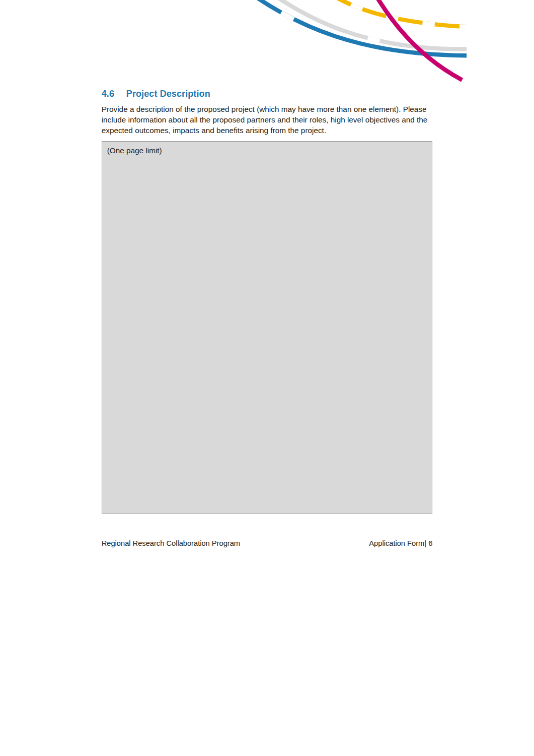4.6 Project Description
Provide a description of the proposed project (which may have more than one element). Please include information about all the proposed partners and their roles, high level objectives and the expected outcomes, impacts and benefits arising from the project.
(One page limit)
Regional Research Collaboration Program Application Form| 6